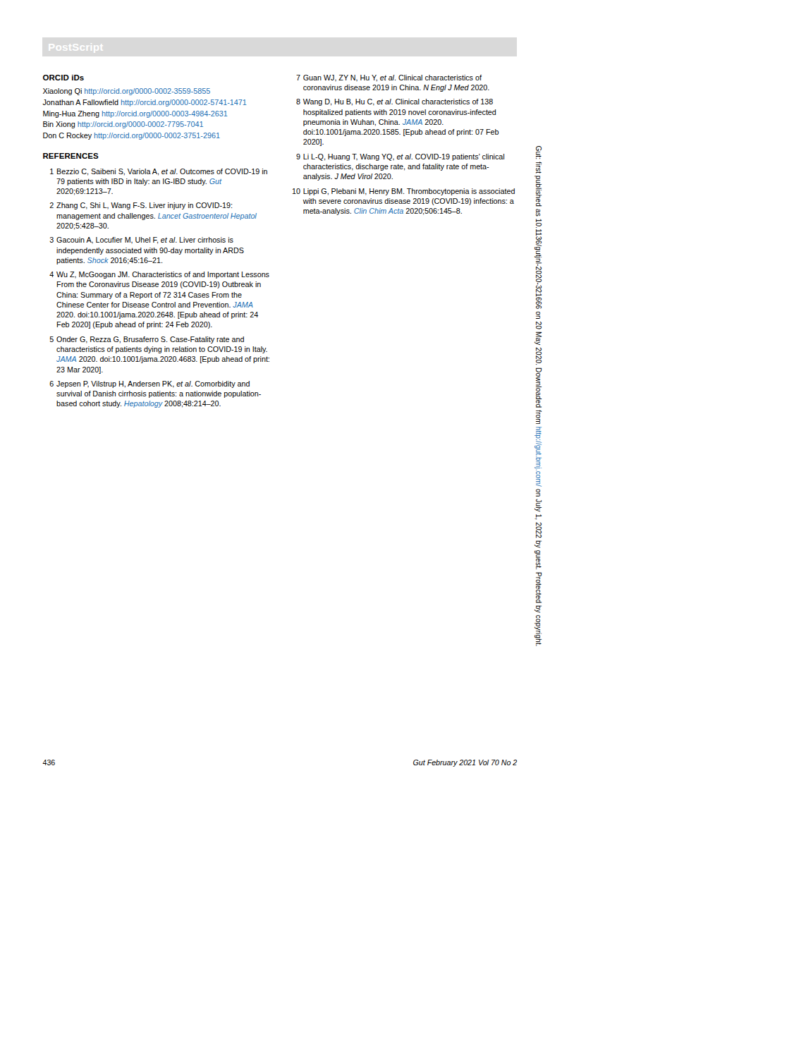PostScript
ORCID iDs
Xiaolong Qi http://orcid.org/0000-0002-3559-5855
Jonathan A Fallowfield http://orcid.org/0000-0002-5741-1471
Ming-Hua Zheng http://orcid.org/0000-0003-4984-2631
Bin Xiong http://orcid.org/0000-0002-7795-7041
Don C Rockey http://orcid.org/0000-0002-3751-2961
REFERENCES
Bezzio C, Saibeni S, Variola A, et al. Outcomes of COVID-19 in 79 patients with IBD in Italy: an IG-IBD study. Gut 2020;69:1213–7.
Zhang C, Shi L, Wang F-S. Liver injury in COVID-19: management and challenges. Lancet Gastroenterol Hepatol 2020;5:428–30.
Gacouin A, Locufier M, Uhel F, et al. Liver cirrhosis is independently associated with 90-day mortality in ARDS patients. Shock 2016;45:16–21.
Wu Z, McGoogan JM. Characteristics of and Important Lessons From the Coronavirus Disease 2019 (COVID-19) Outbreak in China: Summary of a Report of 72 314 Cases From the Chinese Center for Disease Control and Prevention. JAMA 2020. doi:10.1001/jama.2020.2648. [Epub ahead of print: 24 Feb 2020] (Epub ahead of print: 24 Feb 2020).
Onder G, Rezza G, Brusaferro S. Case-Fatality rate and characteristics of patients dying in relation to COVID-19 in Italy. JAMA 2020. doi:10.1001/jama.2020.4683. [Epub ahead of print: 23 Mar 2020].
Jepsen P, Vilstrup H, Andersen PK, et al. Comorbidity and survival of Danish cirrhosis patients: a nationwide population-based cohort study. Hepatology 2008;48:214–20.
Guan WJ, ZY N, Hu Y, et al. Clinical characteristics of coronavirus disease 2019 in China. N Engl J Med 2020.
Wang D, Hu B, Hu C, et al. Clinical characteristics of 138 hospitalized patients with 2019 novel coronavirus-infected pneumonia in Wuhan, China. JAMA 2020. doi:10.1001/jama.2020.1585. [Epub ahead of print: 07 Feb 2020].
Li L-Q, Huang T, Wang YQ, et al. COVID-19 patients’ clinical characteristics, discharge rate, and fatality rate of meta-analysis. J Med Virol 2020.
Lippi G, Plebani M, Henry BM. Thrombocytopenia is associated with severe coronavirus disease 2019 (COVID-19) infections: a meta-analysis. Clin Chim Acta 2020;506:145–8.
436
Gut February 2021 Vol 70 No 2
Gut: first published as 10.1136/gutjnl-2020-321666 on 20 May 2020. Downloaded from http://gut.bmj.com/ on July 1, 2022 by guest. Protected by copyright.